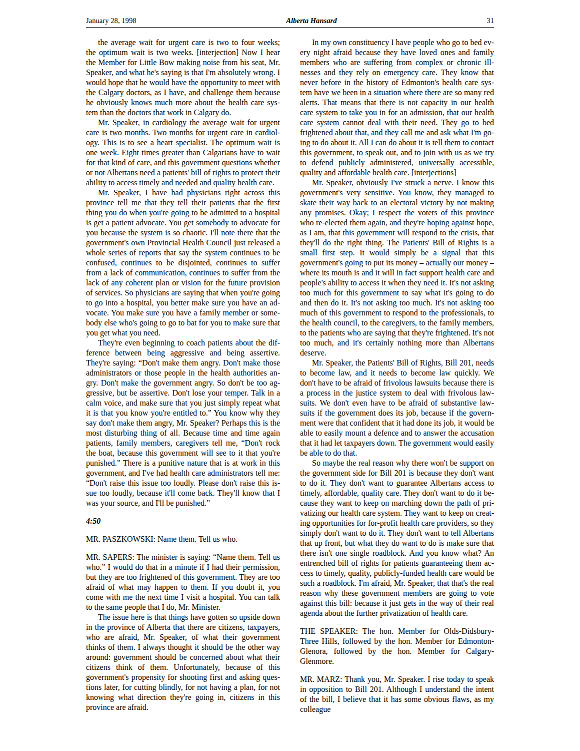January 28, 1998 Alberta Hansard 31
the average wait for urgent care is two to four weeks; the optimum wait is two weeks. [interjection] Now I hear the Member for Little Bow making noise from his seat, Mr. Speaker, and what he's saying is that I'm absolutely wrong. I would hope that he would have the opportunity to meet with the Calgary doctors, as I have, and challenge them because he obviously knows much more about the health care system than the doctors that work in Calgary do.
Mr. Speaker, in cardiology the average wait for urgent care is two months. Two months for urgent care in cardiology. This is to see a heart specialist. The optimum wait is one week. Eight times greater than Calgarians have to wait for that kind of care, and this government questions whether or not Albertans need a patients' bill of rights to protect their ability to access timely and needed and quality health care.
Mr. Speaker, I have had physicians right across this province tell me that they tell their patients that the first thing you do when you're going to be admitted to a hospital is get a patient advocate. You get somebody to advocate for you because the system is so chaotic. I'll note there that the government's own Provincial Health Council just released a whole series of reports that say the system continues to be confused, continues to be disjointed, continues to suffer from a lack of communication, continues to suffer from the lack of any coherent plan or vision for the future provision of services. So physicians are saying that when you're going to go into a hospital, you better make sure you have an advocate. You make sure you have a family member or somebody else who's going to go to bat for you to make sure that you get what you need.
They're even beginning to coach patients about the difference between being aggressive and being assertive. They're saying: “Don't make them angry. Don't make those administrators or those people in the health authorities angry. Don't make the government angry. So don't be too aggressive, but be assertive. Don't lose your temper. Talk in a calm voice, and make sure that you just simply repeat what it is that you know you're entitled to.” You know why they say don't make them angry, Mr. Speaker? Perhaps this is the most disturbing thing of all. Because time and time again patients, family members, caregivers tell me, “Don't rock the boat, because this government will see to it that you're punished.” There is a punitive nature that is at work in this government, and I've had health care administrators tell me: “Don't raise this issue too loudly. Please don't raise this issue too loudly, because it'll come back. They'll know that I was your source, and I'll be punished.”
4:50
MR. PASZKOWSKI: Name them. Tell us who.
MR. SAPERS: The minister is saying: “Name them. Tell us who.” I would do that in a minute if I had their permission, but they are too frightened of this government. They are too afraid of what may happen to them. If you doubt it, you come with me the next time I visit a hospital. You can talk to the same people that I do, Mr. Minister.
The issue here is that things have gotten so upside down in the province of Alberta that there are citizens, taxpayers, who are afraid, Mr. Speaker, of what their government thinks of them. I always thought it should be the other way around: government should be concerned about what their citizens think of them. Unfortunately, because of this government's propensity for shooting first and asking questions later, for cutting blindly, for not having a plan, for not knowing what direction they're going in, citizens in this province are afraid.
In my own constituency I have people who go to bed every night afraid because they have loved ones and family members who are suffering from complex or chronic illnesses and they rely on emergency care. They know that never before in the history of Edmonton's health care system have we been in a situation where there are so many red alerts. That means that there is not capacity in our health care system to take you in for an admission, that our health care system cannot deal with their need. They go to bed frightened about that, and they call me and ask what I'm going to do about it. All I can do about it is tell them to contact this government, to speak out, and to join with us as we try to defend publicly administered, universally accessible, quality and affordable health care. [interjections]
Mr. Speaker, obviously I've struck a nerve. I know this government's very sensitive. You know, they managed to skate their way back to an electoral victory by not making any promises. Okay; I respect the voters of this province who re-elected them again, and they're hoping against hope, as I am, that this government will respond to the crisis, that they'll do the right thing. The Patients' Bill of Rights is a small first step. It would simply be a signal that this government's going to put its money – actually our money – where its mouth is and it will in fact support health care and people's ability to access it when they need it. It's not asking too much for this government to say what it's going to do and then do it. It's not asking too much. It's not asking too much of this government to respond to the professionals, to the health council, to the caregivers, to the family members, to the patients who are saying that they're frightened. It's not too much, and it's certainly nothing more than Albertans deserve.
Mr. Speaker, the Patients' Bill of Rights, Bill 201, needs to become law, and it needs to become law quickly. We don't have to be afraid of frivolous lawsuits because there is a process in the justice system to deal with frivolous lawsuits. We don't even have to be afraid of substantive lawsuits if the government does its job, because if the government were that confident that it had done its job, it would be able to easily mount a defence and to answer the accusation that it had let taxpayers down. The government would easily be able to do that.
So maybe the real reason why there won't be support on the government side for Bill 201 is because they don't want to do it. They don't want to guarantee Albertans access to timely, affordable, quality care. They don't want to do it because they want to keep on marching down the path of privatizing our health care system. They want to keep on creating opportunities for for-profit health care providers, so they simply don't want to do it. They don't want to tell Albertans that up front, but what they do want to do is make sure that there isn't one single roadblock. And you know what? An entrenched bill of rights for patients guaranteeing them access to timely, quality, publicly-funded health care would be such a roadblock. I'm afraid, Mr. Speaker, that that's the real reason why these government members are going to vote against this bill: because it just gets in the way of their real agenda about the further privatization of health care.
THE SPEAKER: The hon. Member for Olds-Didsbury-Three Hills, followed by the hon. Member for Edmonton-Glenora, followed by the hon. Member for Calgary-Glenmore.
MR. MARZ: Thank you, Mr. Speaker. I rise today to speak in opposition to Bill 201. Although I understand the intent of the bill, I believe that it has some obvious flaws, as my colleague